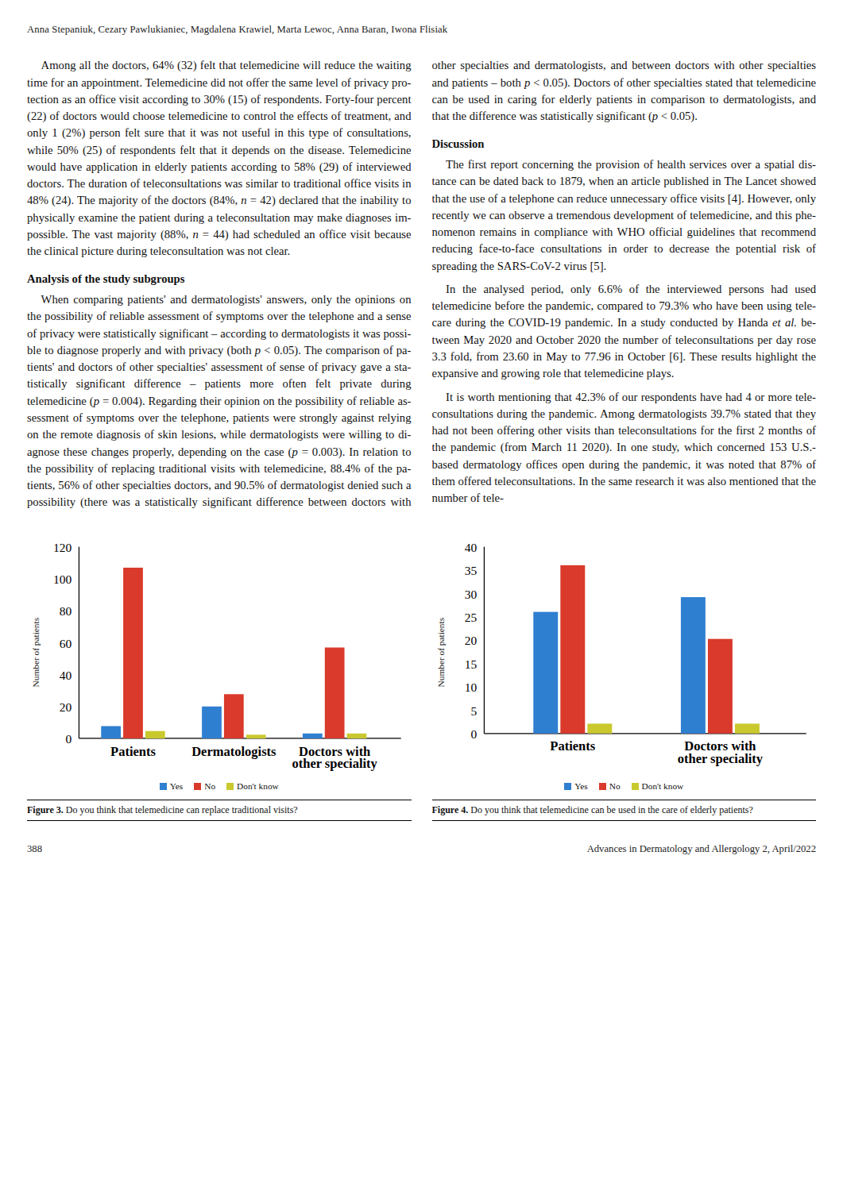Anna Stepaniuk, Cezary Pawlukianiec, Magdalena Krawiel, Marta Lewoc, Anna Baran, Iwona Flisiak
Among all the doctors, 64% (32) felt that telemedicine will reduce the waiting time for an appointment. Telemedicine did not offer the same level of privacy protection as an office visit according to 30% (15) of respondents. Forty-four percent (22) of doctors would choose telemedicine to control the effects of treatment, and only 1 (2%) person felt sure that it was not useful in this type of consultations, while 50% (25) of respondents felt that it depends on the disease. Telemedicine would have application in elderly patients according to 58% (29) of interviewed doctors. The duration of teleconsultations was similar to traditional office visits in 48% (24). The majority of the doctors (84%, n = 42) declared that the inability to physically examine the patient during a teleconsultation may make diagnoses impossible. The vast majority (88%, n = 44) had scheduled an office visit because the clinical picture during teleconsultation was not clear.
Analysis of the study subgroups
When comparing patients' and dermatologists' answers, only the opinions on the possibility of reliable assessment of symptoms over the telephone and a sense of privacy were statistically significant – according to dermatologists it was possible to diagnose properly and with privacy (both p < 0.05). The comparison of patients' and doctors of other specialties' assessment of sense of privacy gave a statistically significant difference – patients more often felt private during telemedicine (p = 0.004). Regarding their opinion on the possibility of reliable assessment of symptoms over the telephone, patients were strongly against relying on the remote diagnosis of skin lesions, while dermatologists were willing to diagnose these changes properly, depending on the case (p = 0.003). In relation to the possibility of replacing traditional visits with telemedicine, 88.4% of the patients, 56% of other specialties doctors, and 90.5% of dermatologist denied such a possibility (there was a statistically significant difference between doctors with other specialties and dermatologists, and between doctors with other specialties and patients – both p < 0.05). Doctors of other specialties stated that telemedicine can be used in caring for elderly patients in comparison to dermatologists, and that the difference was statistically significant (p < 0.05).
Discussion
The first report concerning the provision of health services over a spatial distance can be dated back to 1879, when an article published in The Lancet showed that the use of a telephone can reduce unnecessary office visits [4]. However, only recently we can observe a tremendous development of telemedicine, and this phenomenon remains in compliance with WHO official guidelines that recommend reducing face-to-face consultations in order to decrease the potential risk of spreading the SARS-CoV-2 virus [5].
In the analysed period, only 6.6% of the interviewed persons had used telemedicine before the pandemic, compared to 79.3% who have been using telecare during the COVID-19 pandemic. In a study conducted by Handa et al. between May 2020 and October 2020 the number of teleconsultations per day rose 3.3 fold, from 23.60 in May to 77.96 in October [6]. These results highlight the expansive and growing role that telemedicine plays.
It is worth mentioning that 42.3% of our respondents have had 4 or more teleconsultations during the pandemic. Among dermatologists 39.7% stated that they had not been offering other visits than teleconsultations for the first 2 months of the pandemic (from March 11 2020). In one study, which concerned 153 U.S.-based dermatology offices open during the pandemic, it was noted that 87% of them offered teleconsultations. In the same research it was also mentioned that the number of tele-
Number of patients
120 100 80 60 40 20 0 Patients Dermatologists Doctors with other speciality
Yes No Don't know
Figure 3. Do you think that telemedicine can replace traditional visits?
Number of patients
40 35 30 25 20 15 10 5 0 Patients Doctors with other speciality
Yes No Don't know
Figure 4. Do you think that telemedicine can be used in the care of elderly patients?
388
Advances in Dermatology and Allergology 2, April/2022